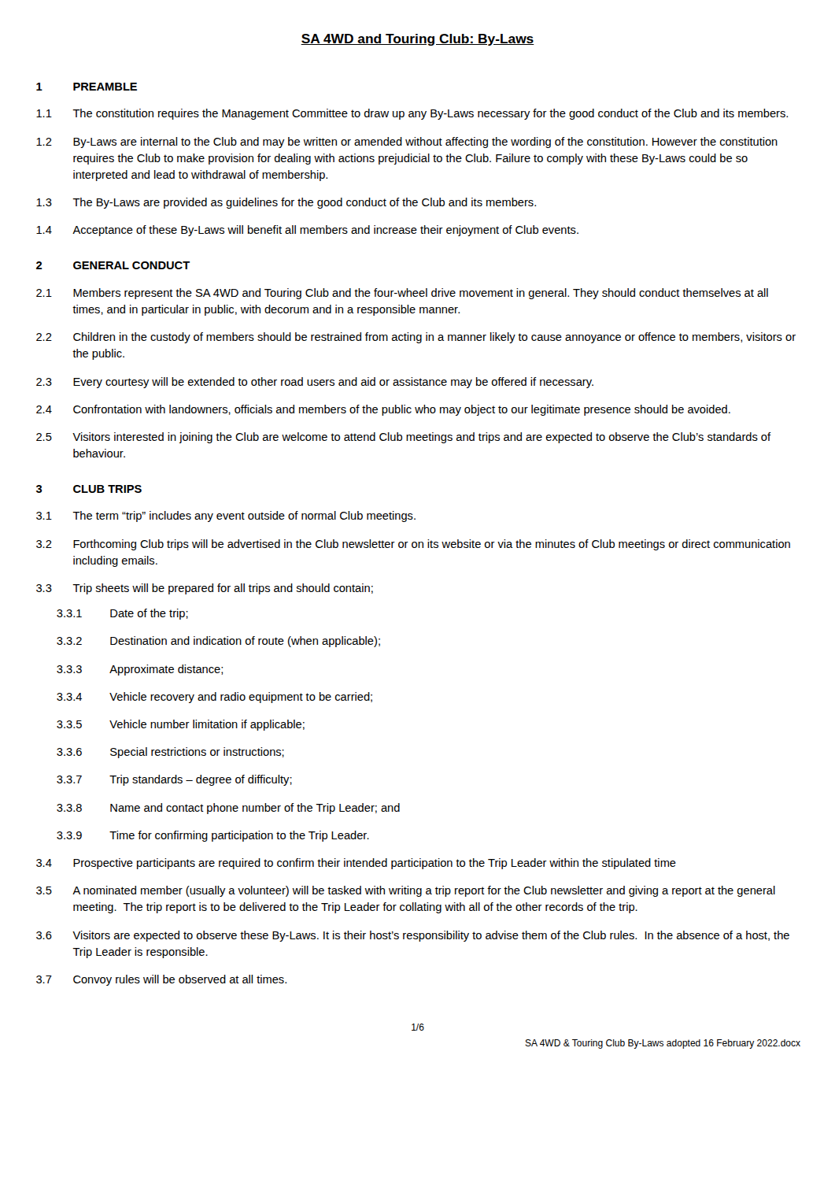SA 4WD and Touring Club: By-Laws
1 PREAMBLE
1.1 The constitution requires the Management Committee to draw up any By-Laws necessary for the good conduct of the Club and its members.
1.2 By-Laws are internal to the Club and may be written or amended without affecting the wording of the constitution. However the constitution requires the Club to make provision for dealing with actions prejudicial to the Club. Failure to comply with these By-Laws could be so interpreted and lead to withdrawal of membership.
1.3 The By-Laws are provided as guidelines for the good conduct of the Club and its members.
1.4 Acceptance of these By-Laws will benefit all members and increase their enjoyment of Club events.
2 GENERAL CONDUCT
2.1 Members represent the SA 4WD and Touring Club and the four-wheel drive movement in general. They should conduct themselves at all times, and in particular in public, with decorum and in a responsible manner.
2.2 Children in the custody of members should be restrained from acting in a manner likely to cause annoyance or offence to members, visitors or the public.
2.3 Every courtesy will be extended to other road users and aid or assistance may be offered if necessary.
2.4 Confrontation with landowners, officials and members of the public who may object to our legitimate presence should be avoided.
2.5 Visitors interested in joining the Club are welcome to attend Club meetings and trips and are expected to observe the Club’s standards of behaviour.
3 CLUB TRIPS
3.1 The term “trip” includes any event outside of normal Club meetings.
3.2 Forthcoming Club trips will be advertised in the Club newsletter or on its website or via the minutes of Club meetings or direct communication including emails.
3.3 Trip sheets will be prepared for all trips and should contain;
3.3.1 Date of the trip;
3.3.2 Destination and indication of route (when applicable);
3.3.3 Approximate distance;
3.3.4 Vehicle recovery and radio equipment to be carried;
3.3.5 Vehicle number limitation if applicable;
3.3.6 Special restrictions or instructions;
3.3.7 Trip standards – degree of difficulty;
3.3.8 Name and contact phone number of the Trip Leader; and
3.3.9 Time for confirming participation to the Trip Leader.
3.4 Prospective participants are required to confirm their intended participation to the Trip Leader within the stipulated time
3.5 A nominated member (usually a volunteer) will be tasked with writing a trip report for the Club newsletter and giving a report at the general meeting. The trip report is to be delivered to the Trip Leader for collating with all of the other records of the trip.
3.6 Visitors are expected to observe these By-Laws. It is their host’s responsibility to advise them of the Club rules. In the absence of a host, the Trip Leader is responsible.
3.7 Convoy rules will be observed at all times.
1/6
SA 4WD & Touring Club By-Laws adopted 16 February 2022.docx